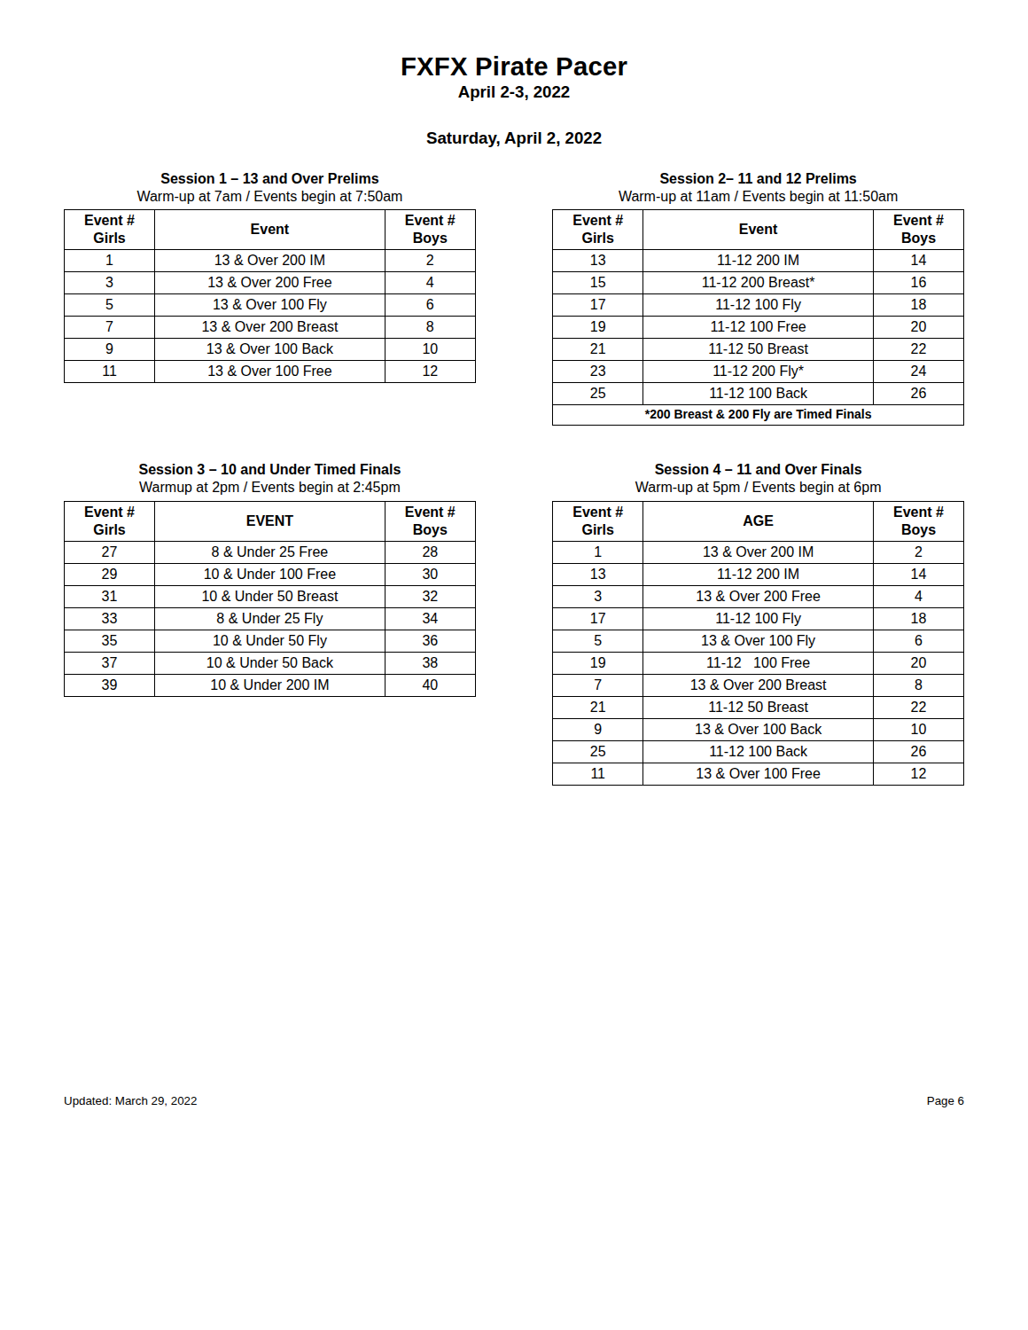FXFX Pirate Pacer
April 2-3, 2022
Saturday, April 2, 2022
| Session 1 – 13 and Over Prelims Warm-up at 7am / Events begin at 7:50am / Event # Girls / Event / Event # Boys / / --- / --- / --- / / 1 / 13 & Over 200 IM / 2 / / 3 / 13 & Over 200 Free / 4 / / 5 / 13 & Over 100 Fly / 6 / / 7 / 13 & Over 200 Breast / 8 / / 9 / 13 & Over 100 Back / 10 / / 11 / 13 & Over 100 Free / 12 / | Session 2– 11 and 12 Prelims Warm-up at 11am / Events begin at 11:50am / Event # Girls / Event / Event # Boys / / --- / --- / --- / / 13 / 11-12 200 IM / 14 / / 15 / 11-12 200 Breast* / 16 / / 17 / 11-12 100 Fly / 18 / / 19 / 11-12 100 Free / 20 / / 21 / 11-12 50 Breast / 22 / / 23 / 11-12 200 Fly* / 24 / / 25 / 11-12 100 Back / 26 / / *200 Breast & 200 Fly are Timed Finals / |
| Session 3 – 10 and Under Timed Finals Warmup at 2pm / Events begin at 2:45pm / Event # Girls / EVENT / Event # Boys / / --- / --- / --- / / 27 / 8 & Under 25 Free / 28 / / 29 / 10 & Under 100 Free / 30 / / 31 / 10 & Under 50 Breast / 32 / / 33 / 8 & Under 25 Fly / 34 / / 35 / 10 & Under 50 Fly / 36 / / 37 / 10 & Under 50 Back / 38 / / 39 / 10 & Under 200 IM / 40 / | Session 4 – 11 and Over Finals Warm-up at 5pm / Events begin at 6pm / Event # Girls / AGE / Event # Boys / / --- / --- / --- / / 1 / 13 & Over 200 IM / 2 / / 13 / 11-12 200 IM / 14 / / 3 / 13 & Over 200 Free / 4 / / 17 / 11-12 100 Fly / 18 / / 5 / 13 & Over 100 Fly / 6 / / 19 / 11-12 100 Free / 20 / / 7 / 13 & Over 200 Breast / 8 / / 21 / 11-12 50 Breast / 22 / / 9 / 13 & Over 100 Back / 10 / / 25 / 11-12 100 Back / 26 / / 11 / 13 & Over 100 Free / 12 / |
Updated: March 29, 2022 Page 6